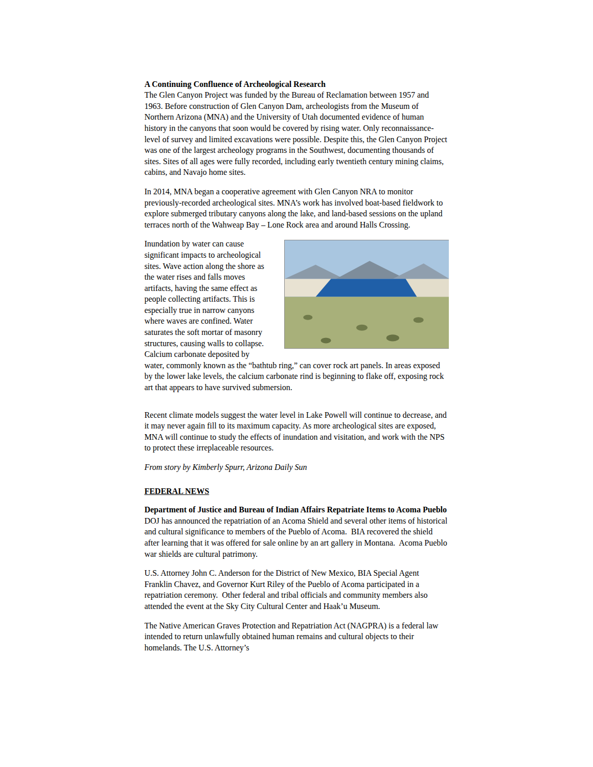A Continuing Confluence of Archeological Research
The Glen Canyon Project was funded by the Bureau of Reclamation between 1957 and 1963. Before construction of Glen Canyon Dam, archeologists from the Museum of Northern Arizona (MNA) and the University of Utah documented evidence of human history in the canyons that soon would be covered by rising water. Only reconnaissance-level of survey and limited excavations were possible. Despite this, the Glen Canyon Project was one of the largest archeology programs in the Southwest, documenting thousands of sites. Sites of all ages were fully recorded, including early twentieth century mining claims, cabins, and Navajo home sites.
In 2014, MNA began a cooperative agreement with Glen Canyon NRA to monitor previously-recorded archeological sites. MNA’s work has involved boat-based fieldwork to explore submerged tributary canyons along the lake, and land-based sessions on the upland terraces north of the Wahweap Bay – Lone Rock area and around Halls Crossing.
Inundation by water can cause significant impacts to archeological sites. Wave action along the shore as the water rises and falls moves artifacts, having the same effect as people collecting artifacts. This is especially true in narrow canyons where waves are confined. Water saturates the soft mortar of masonry structures, causing walls to collapse. Calcium carbonate deposited by water, commonly known as the “bathtub ring,” can cover rock art panels. In areas exposed by the lower lake levels, the calcium carbonate rind is beginning to flake off, exposing rock art that appears to have survived submersion.
Recent climate models suggest the water level in Lake Powell will continue to decrease, and it may never again fill to its maximum capacity. As more archeological sites are exposed, MNA will continue to study the effects of inundation and visitation, and work with the NPS to protect these irreplaceable resources.
From story by Kimberly Spurr, Arizona Daily Sun
FEDERAL NEWS
Department of Justice and Bureau of Indian Affairs Repatriate Items to Acoma Pueblo
DOJ has announced the repatriation of an Acoma Shield and several other items of historical and cultural significance to members of the Pueblo of Acoma. BIA recovered the shield after learning that it was offered for sale online by an art gallery in Montana. Acoma Pueblo war shields are cultural patrimony.
U.S. Attorney John C. Anderson for the District of New Mexico, BIA Special Agent Franklin Chavez, and Governor Kurt Riley of the Pueblo of Acoma participated in a repatriation ceremony. Other federal and tribal officials and community members also attended the event at the Sky City Cultural Center and Haak’u Museum.
The Native American Graves Protection and Repatriation Act (NAGPRA) is a federal law intended to return unlawfully obtained human remains and cultural objects to their homelands. The U.S. Attorney’s